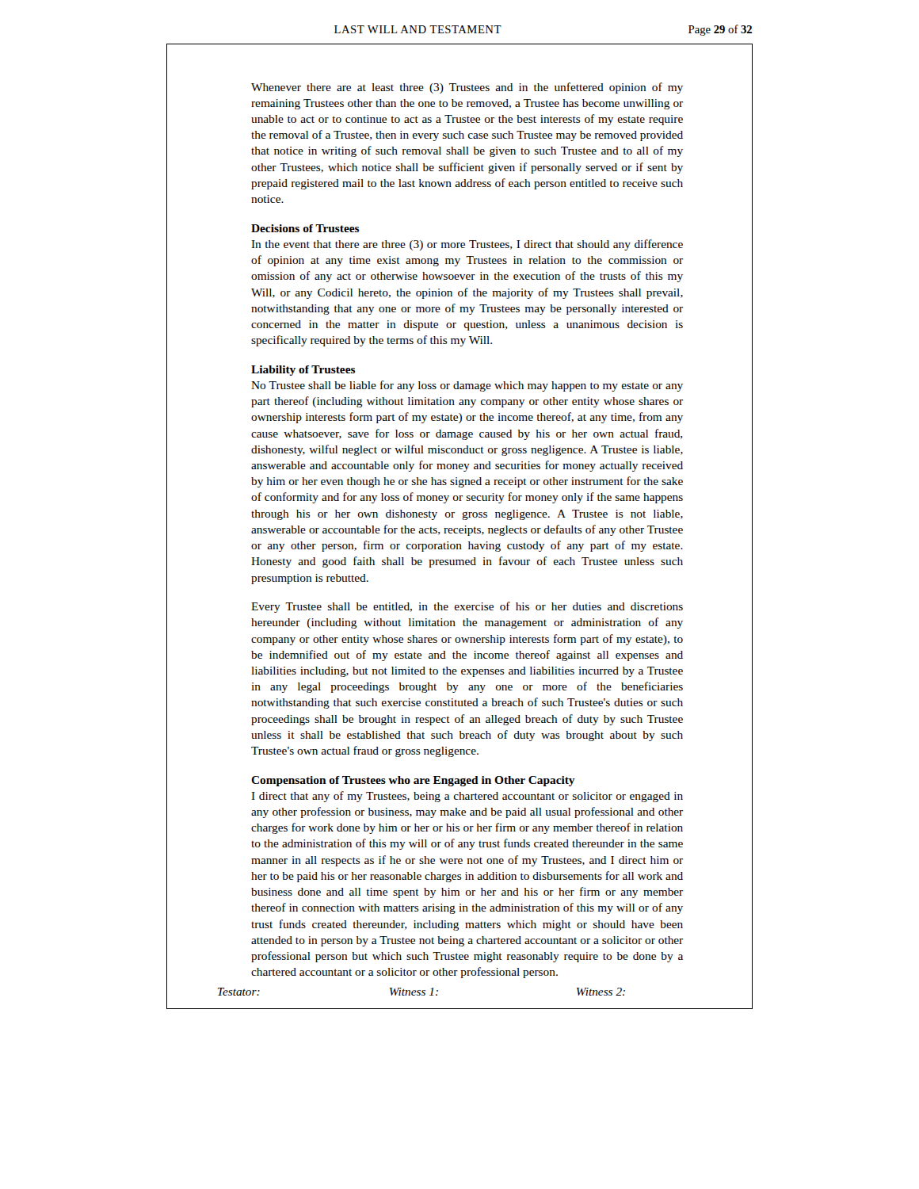LAST WILL AND TESTAMENT Page 29 of 32
Whenever there are at least three (3) Trustees and in the unfettered opinion of my remaining Trustees other than the one to be removed, a Trustee has become unwilling or unable to act or to continue to act as a Trustee or the best interests of my estate require the removal of a Trustee, then in every such case such Trustee may be removed provided that notice in writing of such removal shall be given to such Trustee and to all of my other Trustees, which notice shall be sufficient given if personally served or if sent by prepaid registered mail to the last known address of each person entitled to receive such notice.
Decisions of Trustees
In the event that there are three (3) or more Trustees, I direct that should any difference of opinion at any time exist among my Trustees in relation to the commission or omission of any act or otherwise howsoever in the execution of the trusts of this my Will, or any Codicil hereto, the opinion of the majority of my Trustees shall prevail, notwithstanding that any one or more of my Trustees may be personally interested or concerned in the matter in dispute or question, unless a unanimous decision is specifically required by the terms of this my Will.
Liability of Trustees
No Trustee shall be liable for any loss or damage which may happen to my estate or any part thereof (including without limitation any company or other entity whose shares or ownership interests form part of my estate) or the income thereof, at any time, from any cause whatsoever, save for loss or damage caused by his or her own actual fraud, dishonesty, wilful neglect or wilful misconduct or gross negligence. A Trustee is liable, answerable and accountable only for money and securities for money actually received by him or her even though he or she has signed a receipt or other instrument for the sake of conformity and for any loss of money or security for money only if the same happens through his or her own dishonesty or gross negligence. A Trustee is not liable, answerable or accountable for the acts, receipts, neglects or defaults of any other Trustee or any other person, firm or corporation having custody of any part of my estate. Honesty and good faith shall be presumed in favour of each Trustee unless such presumption is rebutted.
Every Trustee shall be entitled, in the exercise of his or her duties and discretions hereunder (including without limitation the management or administration of any company or other entity whose shares or ownership interests form part of my estate), to be indemnified out of my estate and the income thereof against all expenses and liabilities including, but not limited to the expenses and liabilities incurred by a Trustee in any legal proceedings brought by any one or more of the beneficiaries notwithstanding that such exercise constituted a breach of such Trustee's duties or such proceedings shall be brought in respect of an alleged breach of duty by such Trustee unless it shall be established that such breach of duty was brought about by such Trustee's own actual fraud or gross negligence.
Compensation of Trustees who are Engaged in Other Capacity
I direct that any of my Trustees, being a chartered accountant or solicitor or engaged in any other profession or business, may make and be paid all usual professional and other charges for work done by him or her or his or her firm or any member thereof in relation to the administration of this my will or of any trust funds created thereunder in the same manner in all respects as if he or she were not one of my Trustees, and I direct him or her to be paid his or her reasonable charges in addition to disbursements for all work and business done and all time spent by him or her and his or her firm or any member thereof in connection with matters arising in the administration of this my will or of any trust funds created thereunder, including matters which might or should have been attended to in person by a Trustee not being a chartered accountant or a solicitor or other professional person but which such Trustee might reasonably require to be done by a chartered accountant or a solicitor or other professional person.
Testator: Witness 1: Witness 2: